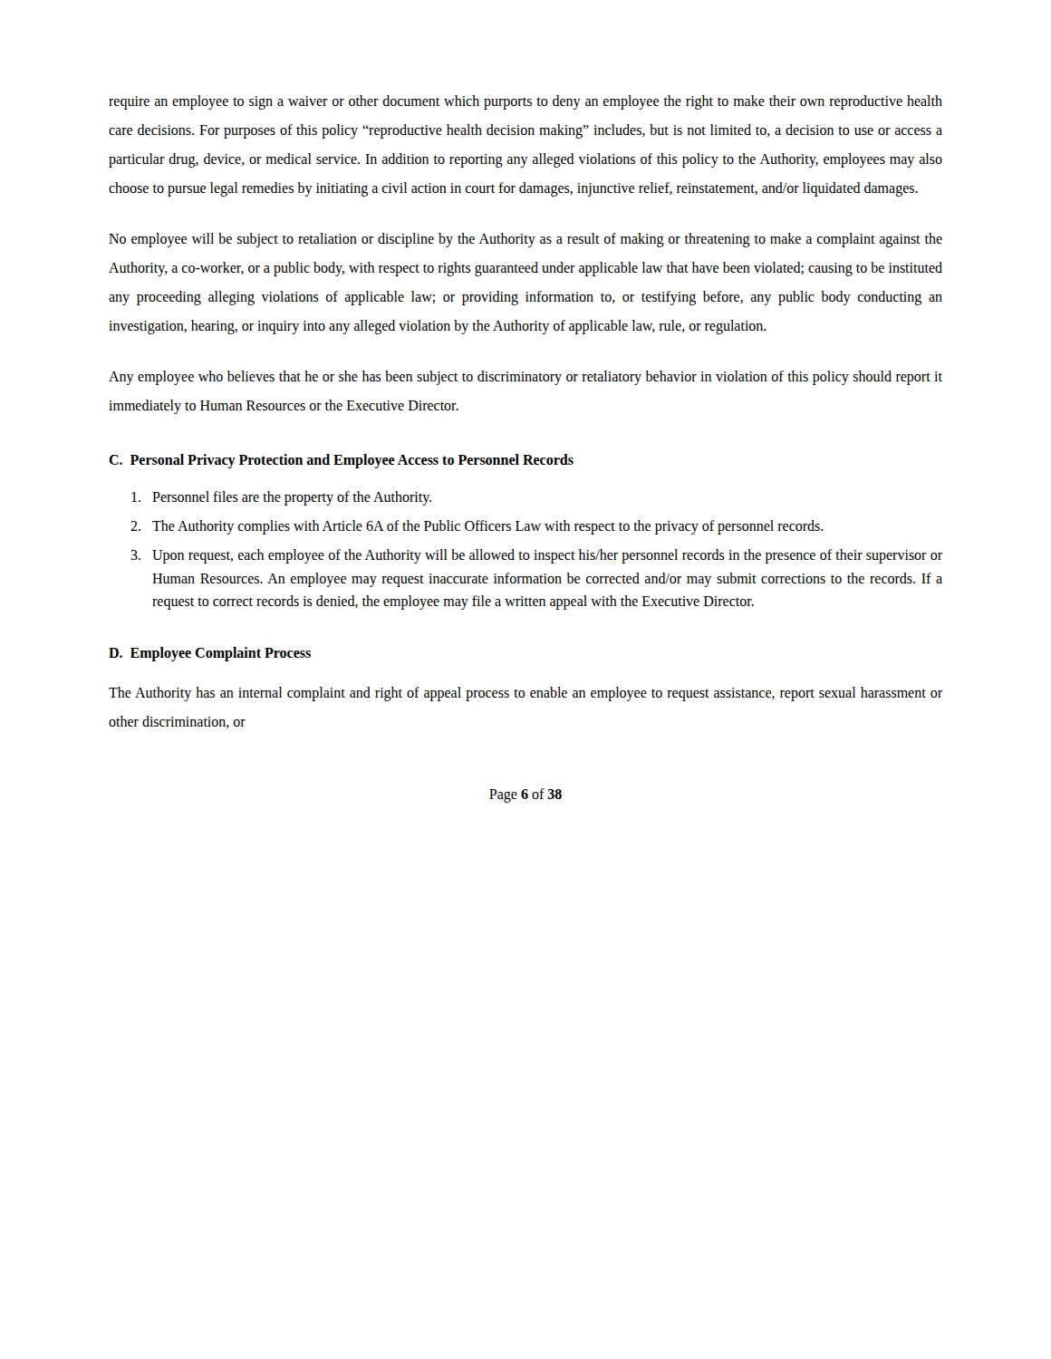require an employee to sign a waiver or other document which purports to deny an employee the right to make their own reproductive health care decisions. For purposes of this policy “reproductive health decision making” includes, but is not limited to, a decision to use or access a particular drug, device, or medical service. In addition to reporting any alleged violations of this policy to the Authority, employees may also choose to pursue legal remedies by initiating a civil action in court for damages, injunctive relief, reinstatement, and/or liquidated damages.
No employee will be subject to retaliation or discipline by the Authority as a result of making or threatening to make a complaint against the Authority, a co-worker, or a public body, with respect to rights guaranteed under applicable law that have been violated; causing to be instituted any proceeding alleging violations of applicable law; or providing information to, or testifying before, any public body conducting an investigation, hearing, or inquiry into any alleged violation by the Authority of applicable law, rule, or regulation.
Any employee who believes that he or she has been subject to discriminatory or retaliatory behavior in violation of this policy should report it immediately to Human Resources or the Executive Director.
C. Personal Privacy Protection and Employee Access to Personnel Records
Personnel files are the property of the Authority.
The Authority complies with Article 6A of the Public Officers Law with respect to the privacy of personnel records.
Upon request, each employee of the Authority will be allowed to inspect his/her personnel records in the presence of their supervisor or Human Resources. An employee may request inaccurate information be corrected and/or may submit corrections to the records. If a request to correct records is denied, the employee may file a written appeal with the Executive Director.
D. Employee Complaint Process
The Authority has an internal complaint and right of appeal process to enable an employee to request assistance, report sexual harassment or other discrimination, or
Page 6 of 38